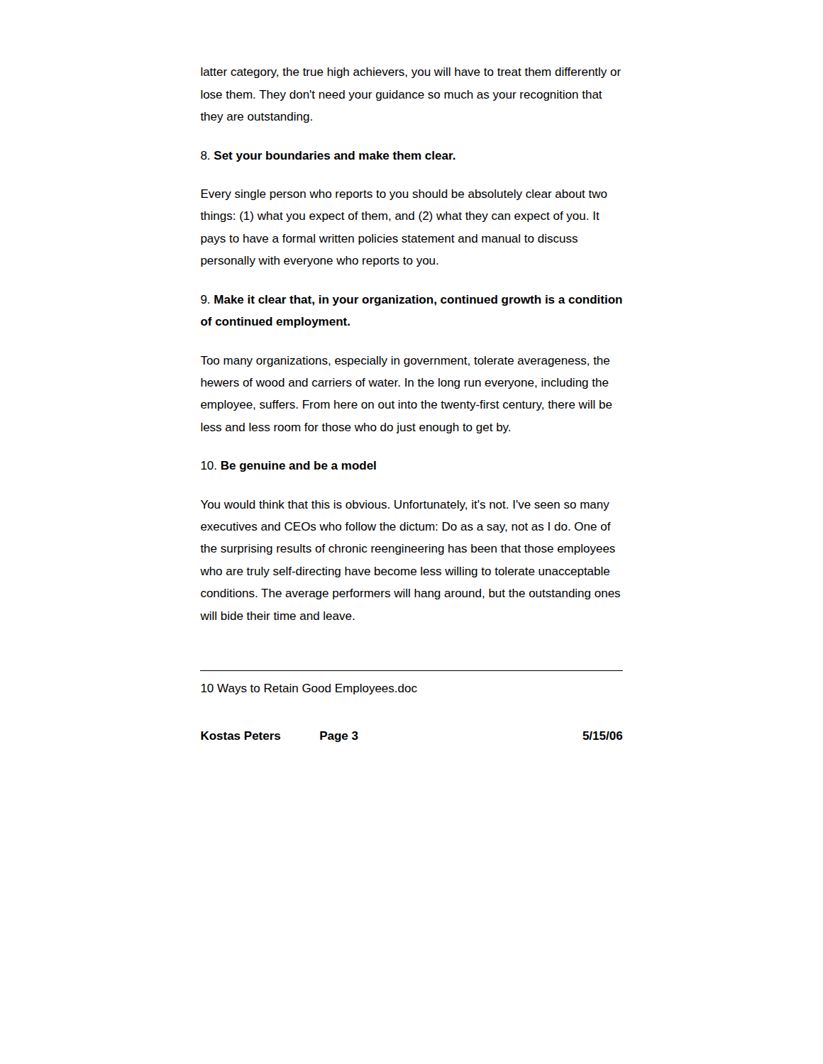latter category, the true high achievers, you will have to treat them differently or lose them. They don't need your guidance so much as your recognition that they are outstanding.
8. Set your boundaries and make them clear.
Every single person who reports to you should be absolutely clear about two things: (1) what you expect of them, and (2) what they can expect of you. It pays to have a formal written policies statement and manual to discuss personally with everyone who reports to you.
9. Make it clear that, in your organization, continued growth is a condition of continued employment.
Too many organizations, especially in government, tolerate averageness, the hewers of wood and carriers of water. In the long run everyone, including the employee, suffers. From here on out into the twenty-first century, there will be less and less room for those who do just enough to get by.
10. Be genuine and be a model
You would think that this is obvious. Unfortunately, it's not. I've seen so many executives and CEOs who follow the dictum: Do as a say, not as I do. One of the surprising results of chronic reengineering has been that those employees who are truly self-directing have become less willing to tolerate unacceptable conditions. The average performers will hang around, but the outstanding ones will bide their time and leave.
10 Ways to Retain Good Employees.doc
Kostas Peters Page 3 5/15/06